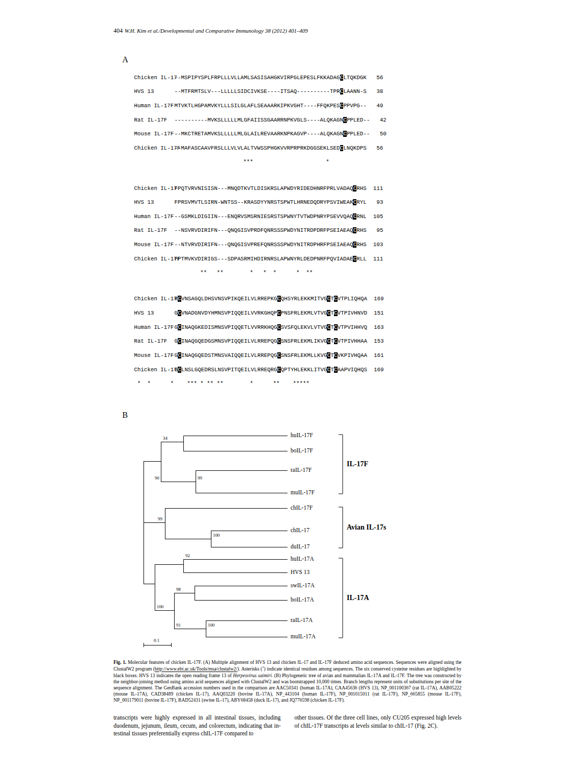404 W.H. Kim et al./Developmental and Comparative Immunology 38 (2012) 401–409
A
Chicken IL-17--MSPIPYSPLFRPLLLVLLAMLSASISAHGKVIRPGLEPESLFKKADAGCLTQKDGK 56 HVS 13--MTFRMTSLV---LLLLLSIDCIVKSE----ITSAQ----------TPRCLAANN-S 38 Human IL-17F MTVKTLHGPAMVKYLLLSILGLAFLSEAAARKIPKVGHT----FFQKPESCPPVPG-- 49 Rat IL-17F----------MVKSLLLLLMLGFAIISSGAARRNPKVGLS----ALQKAGNCPPLED-- 42 Mouse IL-17F--MKCTRETAMVKSLLLLLMLGLAILREVAARKNPKAGVP----ALQKAGNCPPLED-- 50 Chicken IL-17F--MAFASCAAVFRSLLLVLVLALTVWSSPHGKVVRPRPRKDGGSEKLSEDCLNQKDPS 56 *** * Chicken IL-17 FPQTVRVNISISN---MNQDTKVTLDISKRSLAPWDYRIDEDHNRFPRLVADAQCRHS 111 HVS 13 FPRSVMVTLSIRN-WNTSS--KRASDYYNRSTSPWTLHRNEDQDRYPSVIWEAKCRYL 93 Human IL-17F--GSMKLDIGIIN---ENQRVSMSRNIESRSTSPWNYTVTWDPNRYPSEVVQAQCRNL 105 Rat IL-17F--NSVRVDIRIFN---QNQGISVPRDFQNRSSSPWDYNITRDPDRFPSEIAEAQCRHS 95 Mouse IL-17F--NTVRVDIRIFN---QNQGISVPREFQNRSSSPWDYNITRDPHRFPSEIAEAQCRHS 103 Chicken IL-17F FPTMVKVDIRIGS---SDPASRMIHDIRNRSLAPWNYRLDEDPNRFPQVIADAECRLL 111 ** ** * * * * ** Chicken IL-17 RCVNSAGQLDHSVNSVPIKQEILVLRREPKGCQHSYRLEKKMITVGCTCVTPLIQHQA 169 HVS 13 GCVNADGNVDYHMNSVPIQQEILVVRKGHQPCPNSFRLEKMLVTVGCTCVTPIVHNVD 151 Human IL-17F GCINAQGKEDISMNSVPIQQETLVVRRKHQGCSVSFQLEKVLVTVGCTCVTPVIHHVQ 163 Rat IL-17F GCINAQGQEDGSMNSVPIQQEILVLRREPQGCSNSFRLEKMLIKVGCTCVTPIVHHAA 153 Mouse IL-17F GCINAQGQEDSTMNSVAIQQEILVLRREPQGCSNSFRLEKMLLKVGCTCVKPIVHQAA 161 Chicken IL-17F GCLNSLGQEDRSLNSVPITQEILVLRREQRGCQPTYHLEKKLITVGCTCAAPVIQHQS 169 * * * *** * ** ** * ** *****
B
34 90 99 99 100 92 100 98 91 100 huIL-17F boIL-17F raIL-17F muIL-17F chIL-17F chIL-17 duIL-17 huIL-17A HVS 13 swIL-17A boIL-17A raIL-17A muIL-17A IL-17F Avian IL-17s IL-17A 0.1
Fig. 1. Molecular features of chicken IL-17F. (A) Multiple alignment of HVS 13 and chicken IL-17 and IL-17F deduced amino acid sequences. Sequences were aligned using the ClustalW2 program (http://www.ebi.ac.uk/Tools/msa/clustalw2/). Asterisks (*) indicate identical residues among sequences. The six conserved cysteine residues are highlighted by black boxes. HVS 13 indicates the open reading frame 13 of Herpesvirus saimiri. (B) Phylogenetic tree of avian and mammalian IL-17A and IL-17F. The tree was constructed by the neighbor-joining method using amino acid sequences aligned with ClustalW2 and was bootstrapped 10,000 times. Branch lengths represent units of substitutions per site of the sequence alignment. The GenBank accession numbers used in the comparison are AAC50341 (human IL-17A), CAA45636 (HVS 13), NP_001100367 (rat IL-17A), AAB05222 (mouse IL-17A), CAD38489 (chicken IL-17), AAQ03220 (bovine IL-17A), NP_443104 (human IL-17F), NP_001015011 (rat IL-17F), NP_665855 (mouse IL-17F), NP_001179011 (bovine IL-17F), BAD52431 (swine IL-17), ABY68458 (duck IL-17), and JQ776598 (chicken IL-17F).
transcripts were highly expressed in all intestinal tissues, including duodenum, jejunum, ileum, cecum, and colorectum, indicating that intestinal tissues preferentially express chIL-17F compared to
other tissues. Of the three cell lines, only CU205 expressed high levels of chIL-17F transcripts at levels similar to chIL-17 (Fig. 2 C).